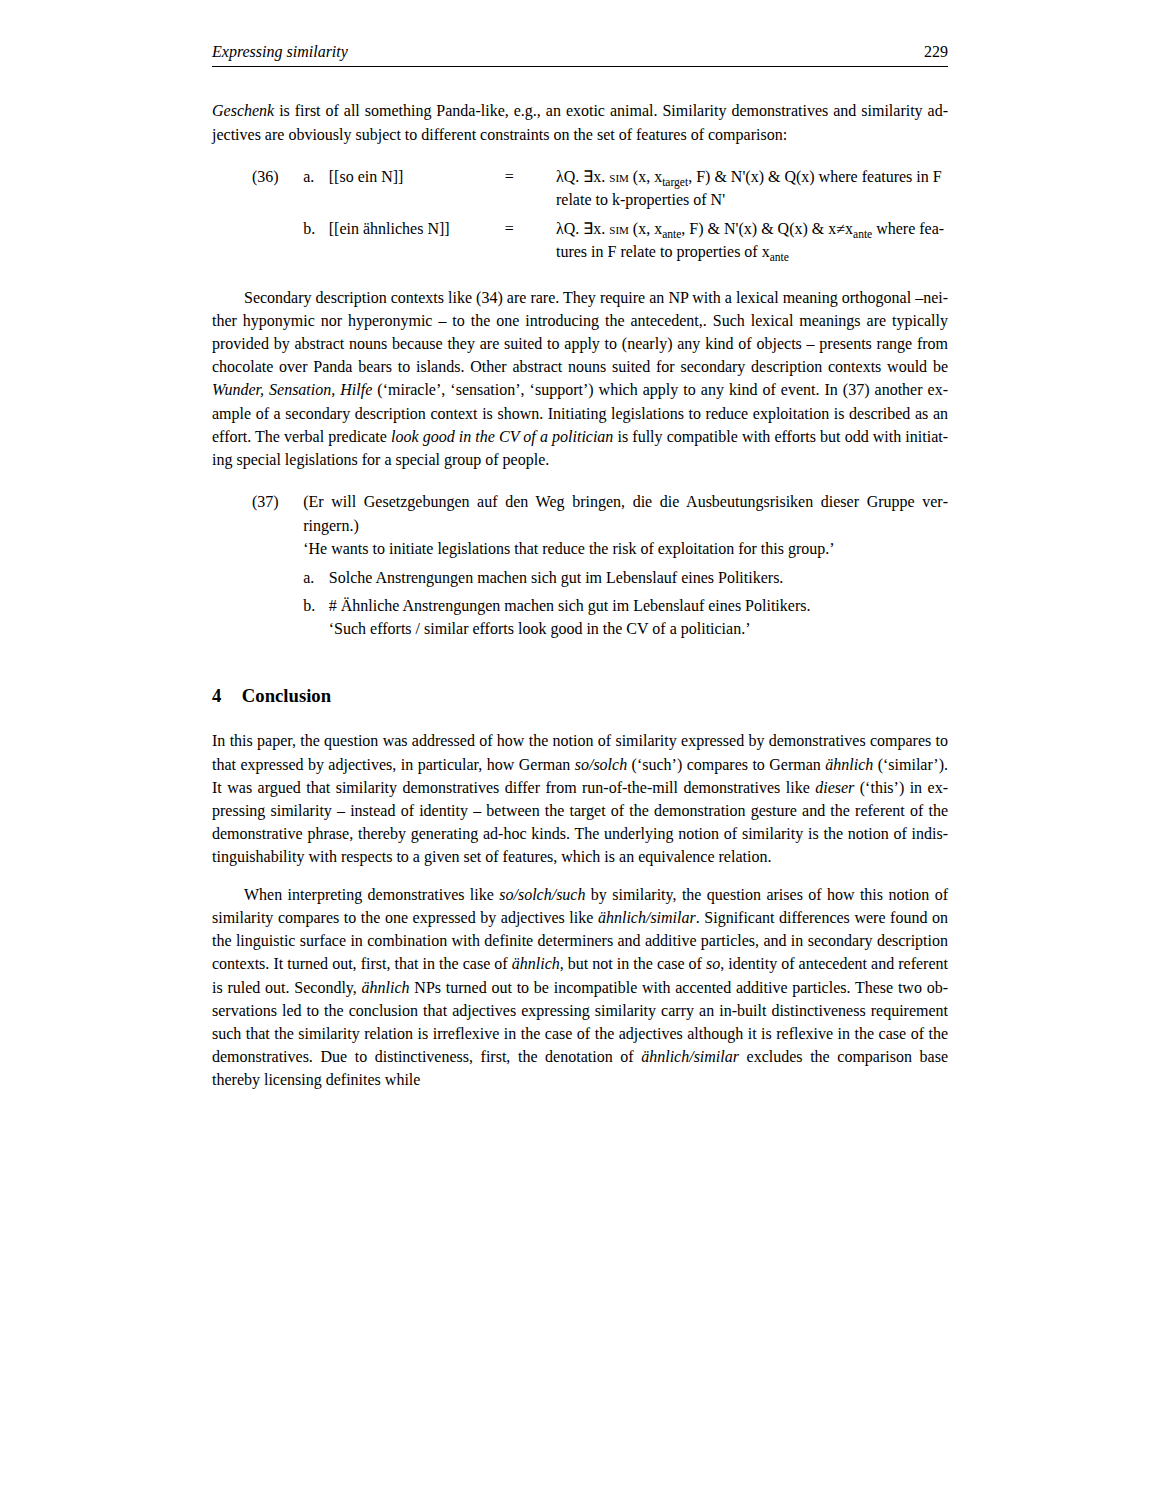Expressing similarity 229
Geschenk is first of all something Panda-like, e.g., an exotic animal. Similarity demonstratives and similarity adjectives are obviously subject to different constraints on the set of features of comparison:
(36) a. [[so ein N]] = λQ. ∃x. sim (x, xtarget, F) & N'(x) & Q(x) where features in F relate to k-properties of N'
b. [[ein ähnliches N]] = λQ. ∃x. sim (x, xante, F) & N'(x) & Q(x) & x≠xante where features in F relate to properties of xante
Secondary description contexts like (34) are rare. They require an NP with a lexical meaning orthogonal –neither hyponymic nor hyperonymic – to the one introducing the antecedent,. Such lexical meanings are typically provided by abstract nouns because they are suited to apply to (nearly) any kind of objects – presents range from chocolate over Panda bears to islands. Other abstract nouns suited for secondary description contexts would be Wunder, Sensation, Hilfe (‘miracle’, ‘sensation’, ‘support’) which apply to any kind of event. In (37) another example of a secondary description context is shown. Initiating legislations to reduce exploitation is described as an effort. The verbal predicate look good in the CV of a politician is fully compatible with efforts but odd with initiating special legislations for a special group of people.
(37) (Er will Gesetzgebungen auf den Weg bringen, die die Ausbeutungsrisiken dieser Gruppe verringern.)
‘He wants to initiate legislations that reduce the risk of exploitation for this group.’
a. Solche Anstrengungen machen sich gut im Lebenslauf eines Politikers.
b. # Ähnliche Anstrengungen machen sich gut im Lebenslauf eines Politikers.
‘Such efforts / similar efforts look good in the CV of a politician.’
4 Conclusion
In this paper, the question was addressed of how the notion of similarity expressed by demonstratives compares to that expressed by adjectives, in particular, how German so/solch (‘such’) compares to German ähnlich (‘similar’). It was argued that similarity demonstratives differ from run-of-the-mill demonstratives like dieser (‘this’) in expressing similarity – instead of identity – between the target of the demonstration gesture and the referent of the demonstrative phrase, thereby generating ad-hoc kinds. The underlying notion of similarity is the notion of indistinguishability with respects to a given set of features, which is an equivalence relation.
When interpreting demonstratives like so/solch/such by similarity, the question arises of how this notion of similarity compares to the one expressed by adjectives like ähnlich/similar. Significant differences were found on the linguistic surface in combination with definite determiners and additive particles, and in secondary description contexts. It turned out, first, that in the case of ähnlich, but not in the case of so, identity of antecedent and referent is ruled out. Secondly, ähnlich NPs turned out to be incompatible with accented additive particles. These two observations led to the conclusion that adjectives expressing similarity carry an in-built distinctiveness requirement such that the similarity relation is irreflexive in the case of the adjectives although it is reflexive in the case of the demonstratives. Due to distinctiveness, first, the denotation of ähnlich/similar excludes the comparison base thereby licensing definites while